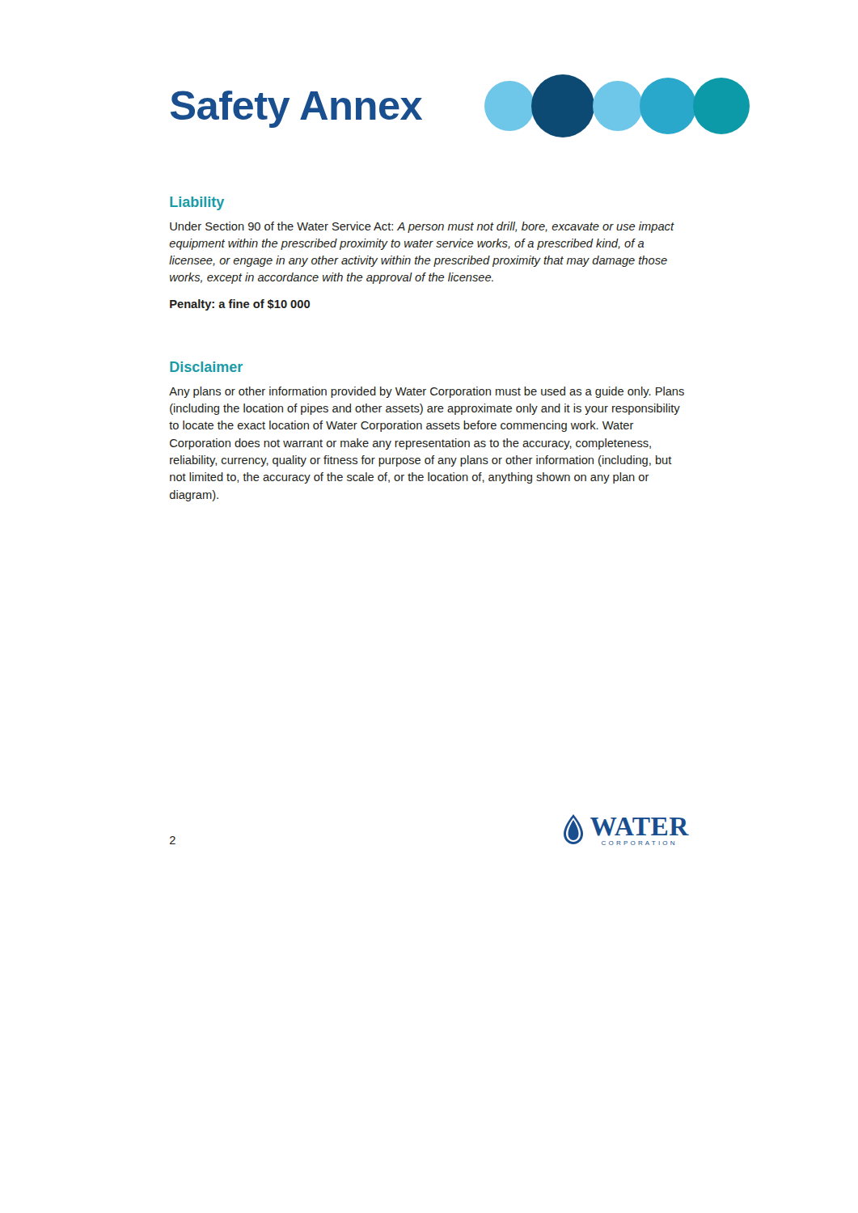Safety Annex
Liability
Under Section 90 of the Water Service Act: A person must not drill, bore, excavate or use impact equipment within the prescribed proximity to water service works, of a prescribed kind, of a licensee, or engage in any other activity within the prescribed proximity that may damage those works, except in accordance with the approval of the licensee.
Penalty: a fine of $10 000
Disclaimer
Any plans or other information provided by Water Corporation must be used as a guide only. Plans (including the location of pipes and other assets) are approximate only and it is your responsibility to locate the exact location of Water Corporation assets before commencing work. Water Corporation does not warrant or make any representation as to the accuracy, completeness, reliability, currency, quality or fitness for purpose of any plans or other information (including, but not limited to, the accuracy of the scale of, or the location of, anything shown on any plan or diagram).
2
WATER CORPORATION